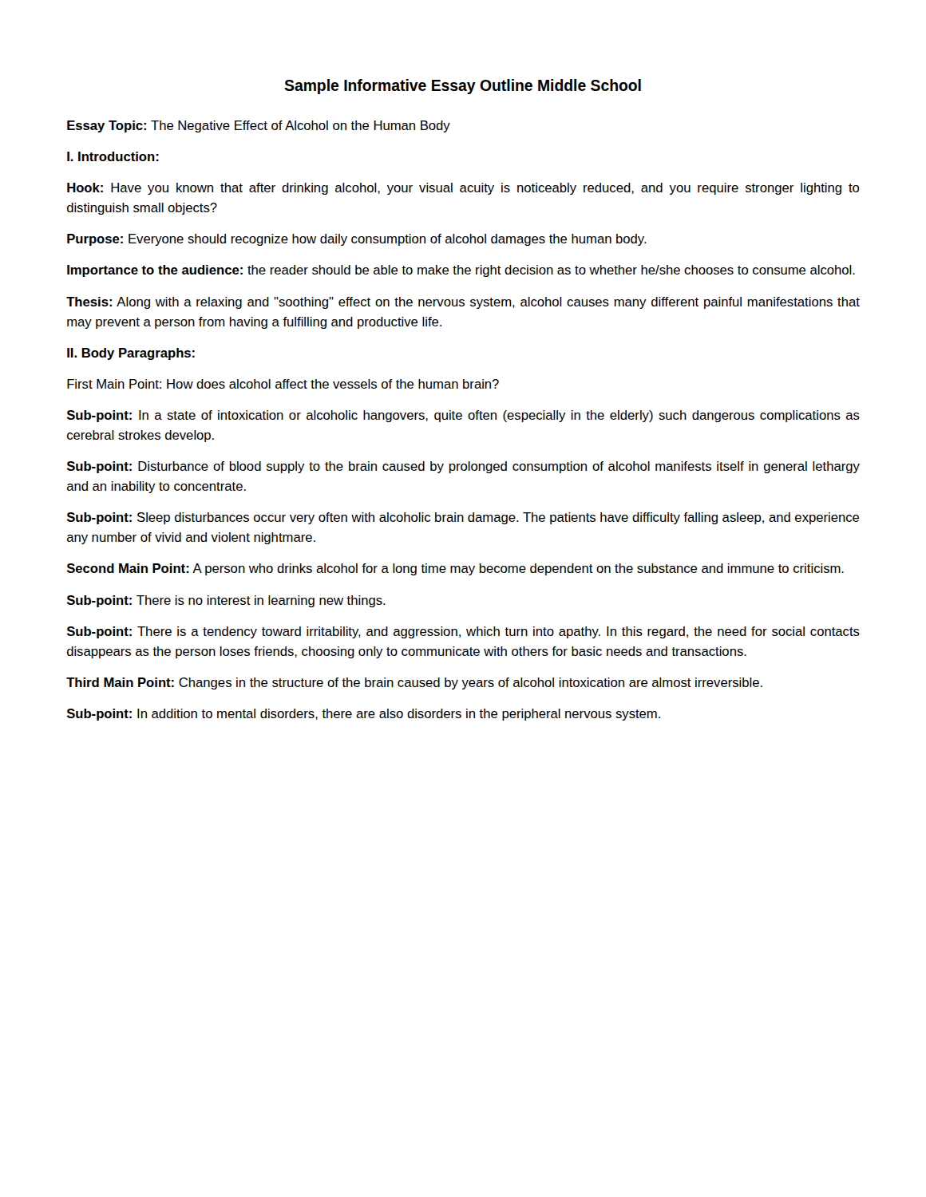Sample Informative Essay Outline Middle School
Essay Topic: The Negative Effect of Alcohol on the Human Body
I. Introduction:
Hook: Have you known that after drinking alcohol, your visual acuity is noticeably reduced, and you require stronger lighting to distinguish small objects?
Purpose: Everyone should recognize how daily consumption of alcohol damages the human body.
Importance to the audience: the reader should be able to make the right decision as to whether he/she chooses to consume alcohol.
Thesis: Along with a relaxing and "soothing" effect on the nervous system, alcohol causes many different painful manifestations that may prevent a person from having a fulfilling and productive life.
II. Body Paragraphs:
First Main Point: How does alcohol affect the vessels of the human brain?
Sub-point: In a state of intoxication or alcoholic hangovers, quite often (especially in the elderly) such dangerous complications as cerebral strokes develop.
Sub-point: Disturbance of blood supply to the brain caused by prolonged consumption of alcohol manifests itself in general lethargy and an inability to concentrate.
Sub-point: Sleep disturbances occur very often with alcoholic brain damage. The patients have difficulty falling asleep, and experience any number of vivid and violent nightmare.
Second Main Point: A person who drinks alcohol for a long time may become dependent on the substance and immune to criticism.
Sub-point: There is no interest in learning new things.
Sub-point: There is a tendency toward irritability, and aggression, which turn into apathy. In this regard, the need for social contacts disappears as the person loses friends, choosing only to communicate with others for basic needs and transactions.
Third Main Point: Changes in the structure of the brain caused by years of alcohol intoxication are almost irreversible.
Sub-point: In addition to mental disorders, there are also disorders in the peripheral nervous system.